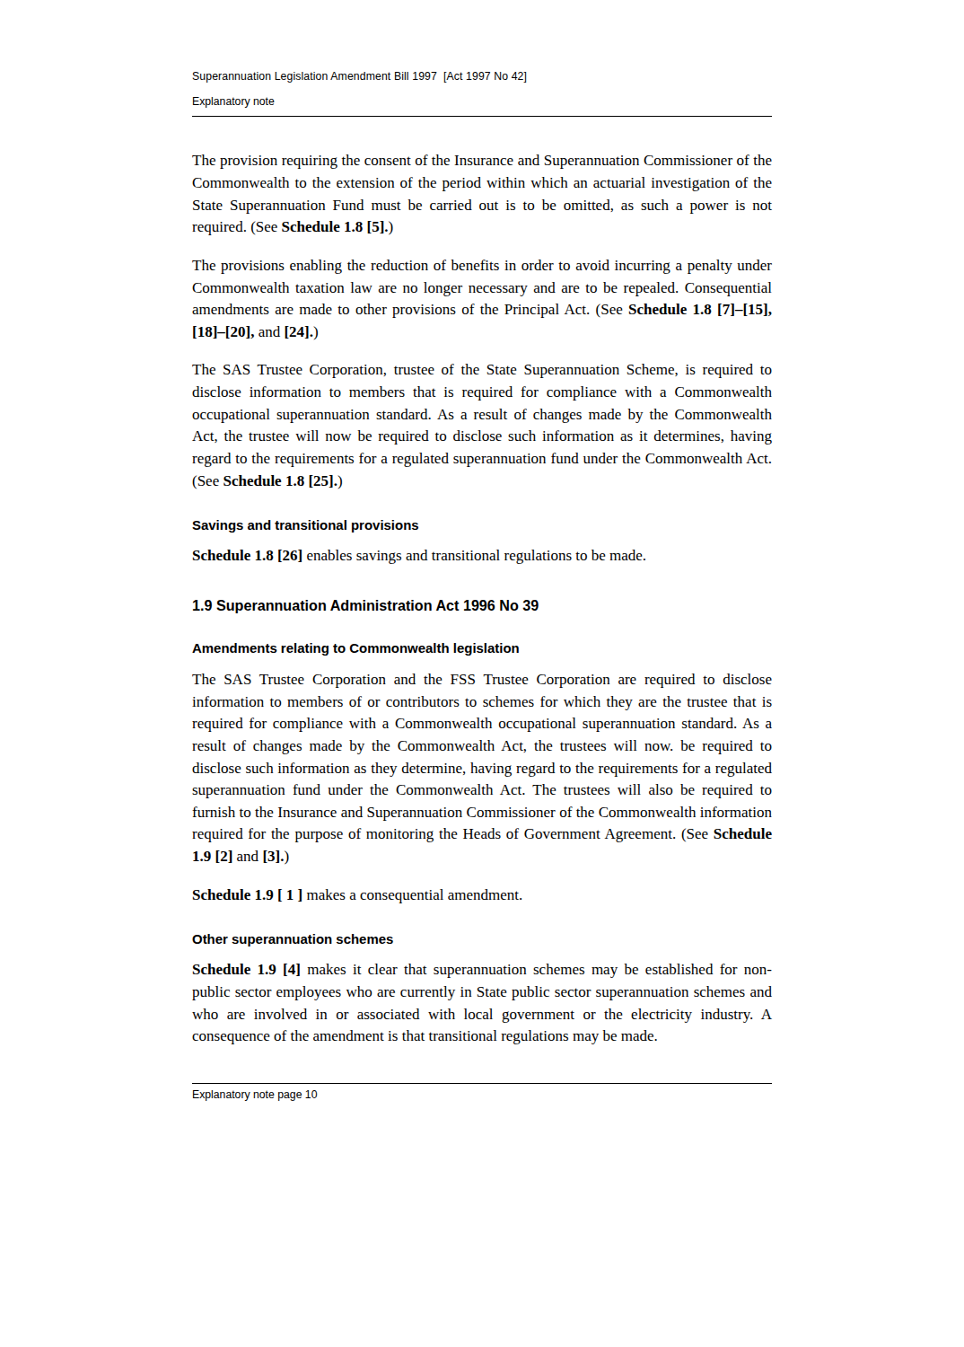Superannuation Legislation Amendment Bill 1997 [Act 1997 No 42]
Explanatory note
The provision requiring the consent of the Insurance and Superannuation Commissioner of the Commonwealth to the extension of the period within which an actuarial investigation of the State Superannuation Fund must be carried out is to be omitted, as such a power is not required. (See Schedule 1.8 [5].)
The provisions enabling the reduction of benefits in order to avoid incurring a penalty under Commonwealth taxation law are no longer necessary and are to be repealed. Consequential amendments are made to other provisions of the Principal Act. (See Schedule 1.8 [7]–[15], [18]–[20], and [24].)
The SAS Trustee Corporation, trustee of the State Superannuation Scheme, is required to disclose information to members that is required for compliance with a Commonwealth occupational superannuation standard. As a result of changes made by the Commonwealth Act, the trustee will now be required to disclose such information as it determines, having regard to the requirements for a regulated superannuation fund under the Commonwealth Act. (See Schedule 1.8 [25].)
Savings and transitional provisions
Schedule 1.8 [26] enables savings and transitional regulations to be made.
1.9 Superannuation Administration Act 1996 No 39
Amendments relating to Commonwealth legislation
The SAS Trustee Corporation and the FSS Trustee Corporation are required to disclose information to members of or contributors to schemes for which they are the trustee that is required for compliance with a Commonwealth occupational superannuation standard. As a result of changes made by the Commonwealth Act, the trustees will now. be required to disclose such information as they determine, having regard to the requirements for a regulated superannuation fund under the Commonwealth Act. The trustees will also be required to furnish to the Insurance and Superannuation Commissioner of the Commonwealth information required for the purpose of monitoring the Heads of Government Agreement. (See Schedule 1.9 [2] and [3].)
Schedule 1.9 [ 1 ] makes a consequential amendment.
Other superannuation schemes
Schedule 1.9 [4] makes it clear that superannuation schemes may be established for non-public sector employees who are currently in State public sector superannuation schemes and who are involved in or associated with local government or the electricity industry. A consequence of the amendment is that transitional regulations may be made.
Explanatory note page 10